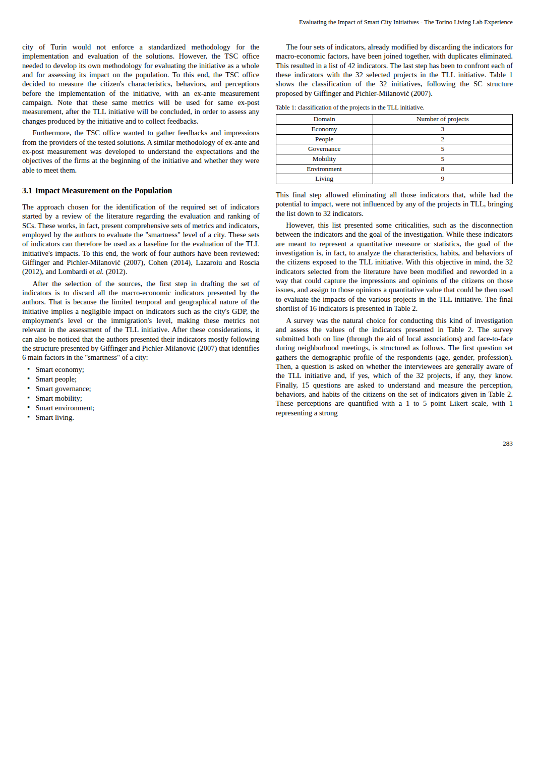Evaluating the Impact of Smart City Initiatives - The Torino Living Lab Experience
city of Turin would not enforce a standardized methodology for the implementation and evaluation of the solutions. However, the TSC office needed to develop its own methodology for evaluating the initiative as a whole and for assessing its impact on the population. To this end, the TSC office decided to measure the citizen's characteristics, behaviors, and perceptions before the implementation of the initiative, with an ex-ante measurement campaign. Note that these same metrics will be used for same ex-post measurement, after the TLL initiative will be concluded, in order to assess any changes produced by the initiative and to collect feedbacks.
Furthermore, the TSC office wanted to gather feedbacks and impressions from the providers of the tested solutions. A similar methodology of ex-ante and ex-post measurement was developed to understand the expectations and the objectives of the firms at the beginning of the initiative and whether they were able to meet them.
3.1 Impact Measurement on the Population
The approach chosen for the identification of the required set of indicators started by a review of the literature regarding the evaluation and ranking of SCs. These works, in fact, present comprehensive sets of metrics and indicators, employed by the authors to evaluate the "smartness" level of a city. These sets of indicators can therefore be used as a baseline for the evaluation of the TLL initiative's impacts. To this end, the work of four authors have been reviewed: Giffinger and Pichler-Milanović (2007), Cohen (2014), Lazaroiu and Roscia (2012), and Lombardi et al. (2012).
After the selection of the sources, the first step in drafting the set of indicators is to discard all the macro-economic indicators presented by the authors. That is because the limited temporal and geographical nature of the initiative implies a negligible impact on indicators such as the city's GDP, the employment's level or the immigration's level, making these metrics not relevant in the assessment of the TLL initiative. After these considerations, it can also be noticed that the authors presented their indicators mostly following the structure presented by Giffinger and Pichler-Milanović (2007) that identifies 6 main factors in the "smartness" of a city:
Smart economy;
Smart people;
Smart governance;
Smart mobility;
Smart environment;
Smart living.
The four sets of indicators, already modified by discarding the indicators for macro-economic factors, have been joined together, with duplicates eliminated. This resulted in a list of 42 indicators. The last step has been to confront each of these indicators with the 32 selected projects in the TLL initiative. Table 1 shows the classification of the 32 initiatives, following the SC structure proposed by Giffinger and Pichler-Milanović (2007).
Table 1: classification of the projects in the TLL initiative.
| Domain | Number of projects |
| Economy | 3 |
| People | 2 |
| Governance | 5 |
| Mobility | 5 |
| Environment | 8 |
| Living | 9 |
This final step allowed eliminating all those indicators that, while had the potential to impact, were not influenced by any of the projects in TLL, bringing the list down to 32 indicators.
However, this list presented some criticalities, such as the disconnection between the indicators and the goal of the investigation. While these indicators are meant to represent a quantitative measure or statistics, the goal of the investigation is, in fact, to analyze the characteristics, habits, and behaviors of the citizens exposed to the TLL initiative. With this objective in mind, the 32 indicators selected from the literature have been modified and reworded in a way that could capture the impressions and opinions of the citizens on those issues, and assign to those opinions a quantitative value that could be then used to evaluate the impacts of the various projects in the TLL initiative. The final shortlist of 16 indicators is presented in Table 2.
A survey was the natural choice for conducting this kind of investigation and assess the values of the indicators presented in Table 2. The survey submitted both on line (through the aid of local associations) and face-to-face during neighborhood meetings, is structured as follows. The first question set gathers the demographic profile of the respondents (age, gender, profession). Then, a question is asked on whether the interviewees are generally aware of the TLL initiative and, if yes, which of the 32 projects, if any, they know. Finally, 15 questions are asked to understand and measure the perception, behaviors, and habits of the citizens on the set of indicators given in Table 2. These perceptions are quantified with a 1 to 5 point Likert scale, with 1 representing a strong
283